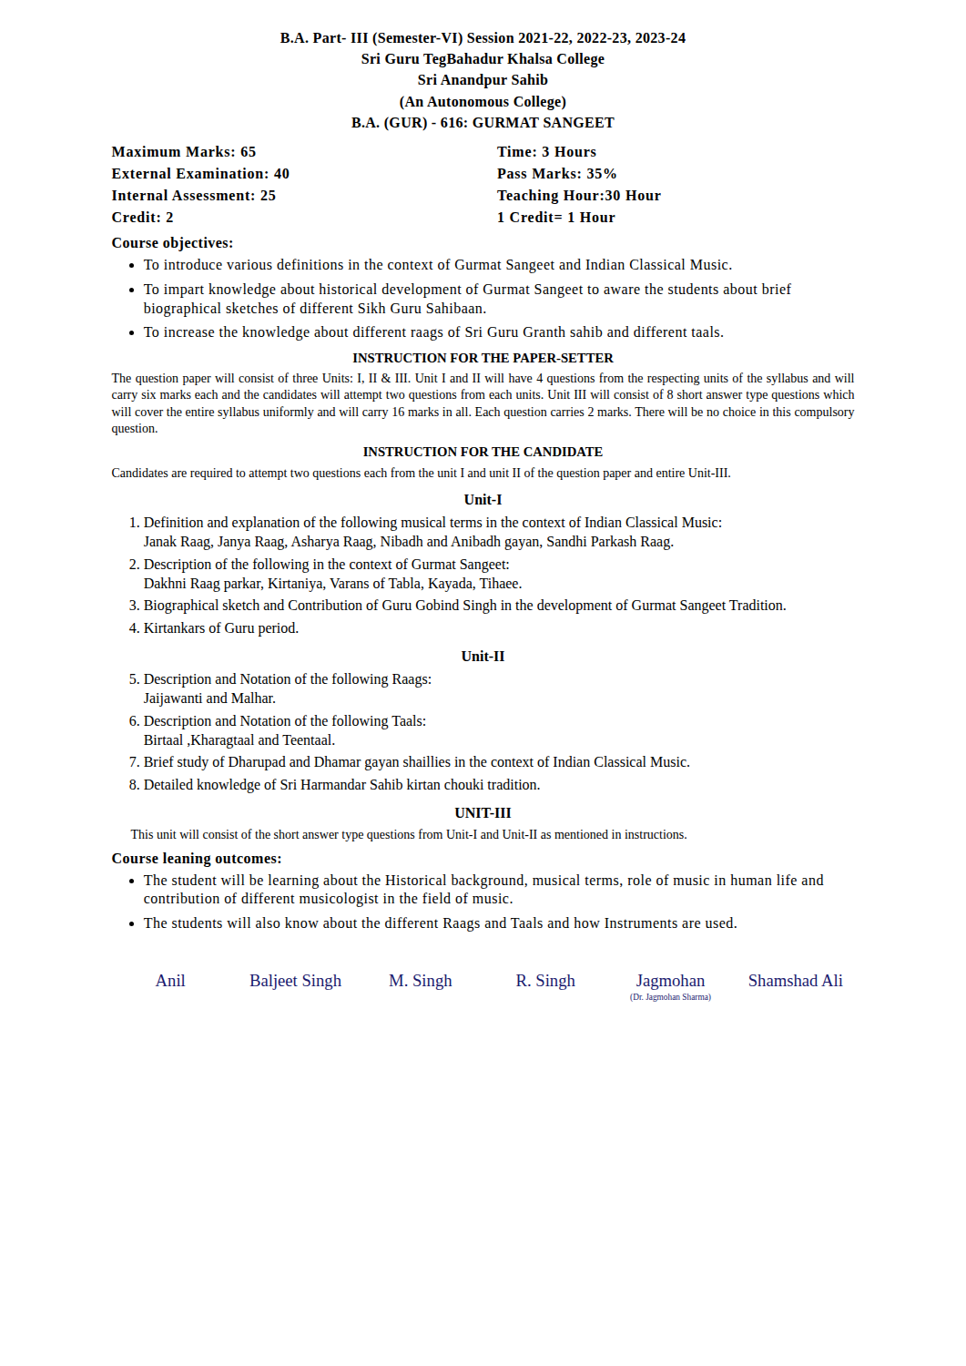B.A. Part- III (Semester-VI) Session 2021-22, 2022-23, 2023-24
Sri Guru TegBahadur Khalsa College
Sri Anandpur Sahib
(An Autonomous College)
B.A. (GUR) - 616: GURMAT SANGEET
| Maximum Marks: 65 | Time: 3 Hours |
| External Examination: 40 | Pass Marks: 35% |
| Internal Assessment: 25 | Teaching Hour:30 Hour |
| Credit: 2 | 1 Credit= 1 Hour |
Course objectives:
To introduce various definitions in the context of Gurmat Sangeet and Indian Classical Music.
To impart knowledge about historical development of Gurmat Sangeet to aware the students about brief biographical sketches of different Sikh Guru Sahibaan.
To increase the knowledge about different raags of Sri Guru Granth sahib and different taals.
INSTRUCTION FOR THE PAPER-SETTER
The question paper will consist of three Units: I, II & III. Unit I and II will have 4 questions from the respecting units of the syllabus and will carry six marks each and the candidates will attempt two questions from each units. Unit III will consist of 8 short answer type questions which will cover the entire syllabus uniformly and will carry 16 marks in all. Each question carries 2 marks. There will be no choice in this compulsory question.
INSTRUCTION FOR THE CANDIDATE
Candidates are required to attempt two questions each from the unit I and unit II of the question paper and entire Unit-III.
Unit-I
Definition and explanation of the following musical terms in the context of Indian Classical Music:
Janak Raag, Janya Raag, Asharya Raag, Nibadh and Anibadh gayan, Sandhi Parkash Raag.
Description of the following in the context of Gurmat Sangeet:
Dakhni Raag parkar, Kirtaniya, Varans of Tabla, Kayada, Tihaee.
Biographical sketch and Contribution of Guru Gobind Singh in the development of Gurmat Sangeet Tradition.
Kirtankars of Guru period.
Unit-II
Description and Notation of the following Raags:
Jaijawanti and Malhar.
Description and Notation of the following Taals:
Birtaal ,Kharagtaal and Teentaal.
Brief study of Dharupad and Dhamar gayan shaillies in the context of Indian Classical Music.
Detailed knowledge of Sri Harmandar Sahib kirtan chouki tradition.
UNIT-III
This unit will consist of the short answer type questions from Unit-I and Unit-II as mentioned in instructions.
Course leaning outcomes:
The student will be learning about the Historical background, musical terms, role of music in human life and contribution of different musicologist in the field of music.
The students will also know about the different Raags and Taals and how Instruments are used.
Anil
Baljeet Singh
M. Singh
R. Singh
Jagmohan(Dr. Jagmohan Sharma)
Shamshad Ali